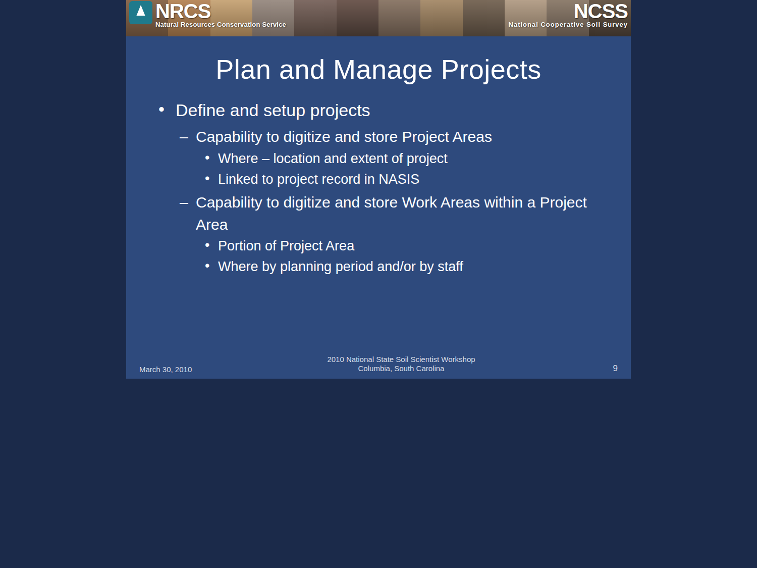NRCS Natural Resources Conservation Service
NCSS National Cooperative Soil Survey
Plan and Manage Projects
Define and setup projects
Capability to digitize and store Project Areas
Where – location and extent of project
Linked to project record in NASIS
Capability to digitize and store Work Areas within a Project Area
Portion of Project Area
Where by planning period and/or by staff
March 30, 2010
2010 National State Soil Scientist Workshop
Columbia, South Carolina
9